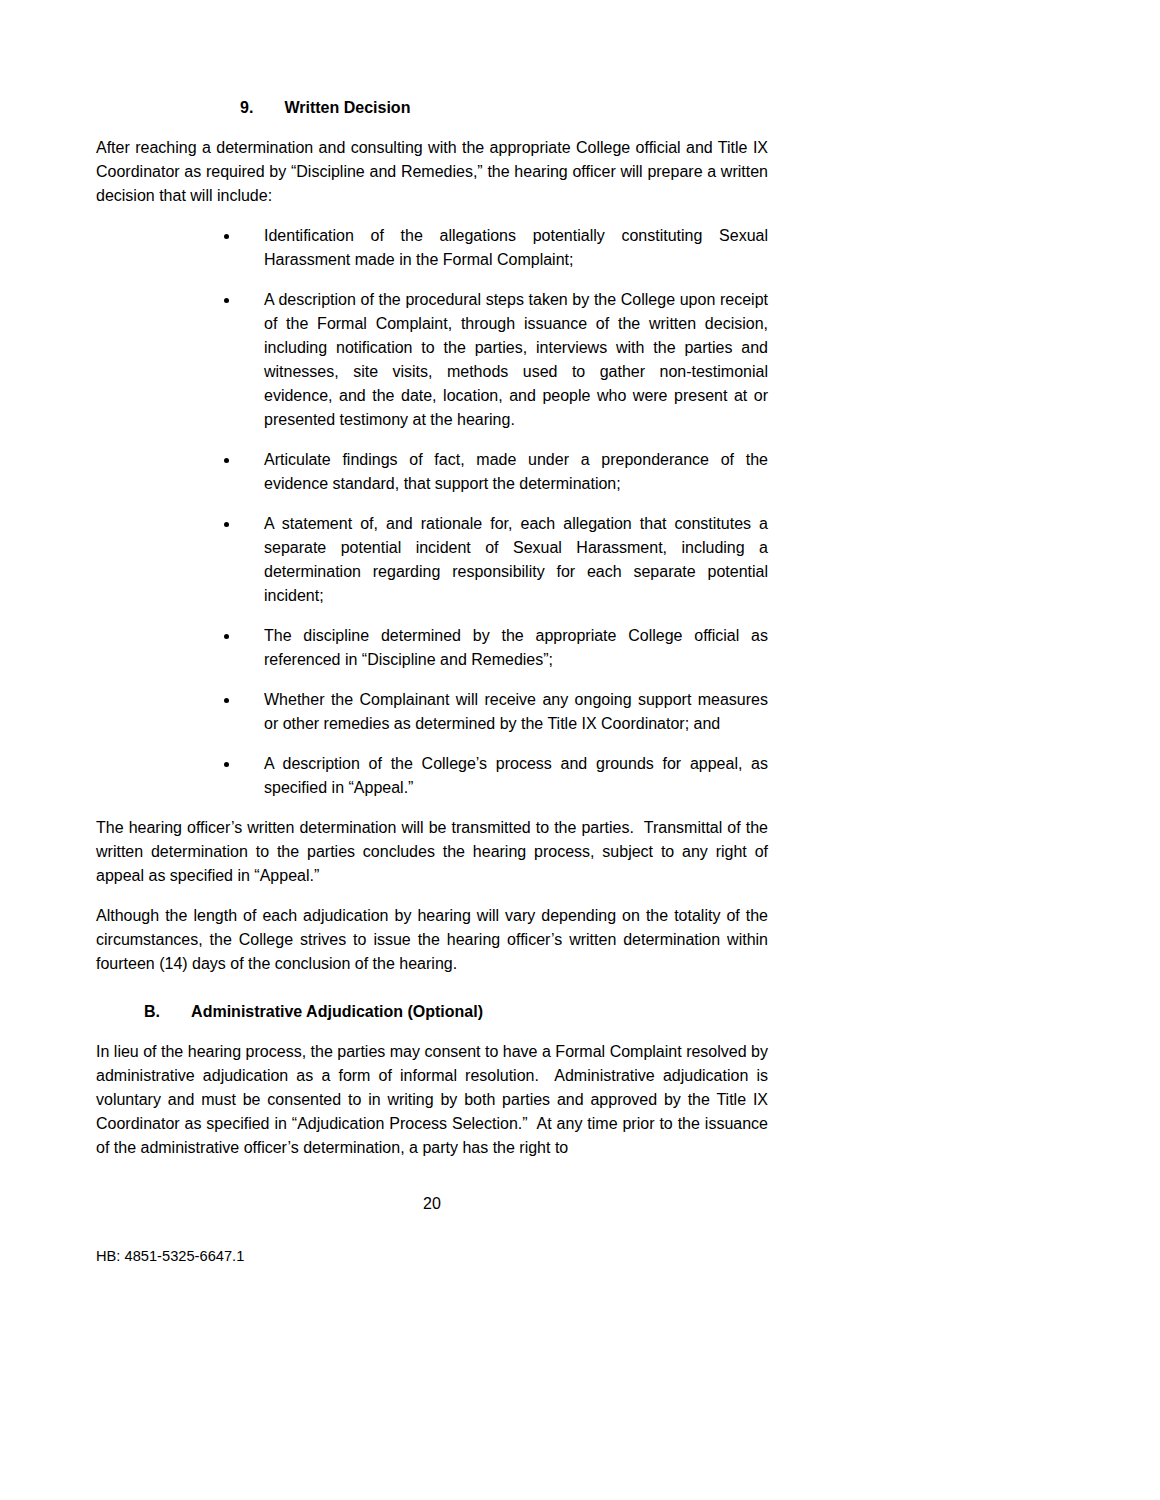9. Written Decision
After reaching a determination and consulting with the appropriate College official and Title IX Coordinator as required by “Discipline and Remedies,” the hearing officer will prepare a written decision that will include:
Identification of the allegations potentially constituting Sexual Harassment made in the Formal Complaint;
A description of the procedural steps taken by the College upon receipt of the Formal Complaint, through issuance of the written decision, including notification to the parties, interviews with the parties and witnesses, site visits, methods used to gather non-testimonial evidence, and the date, location, and people who were present at or presented testimony at the hearing.
Articulate findings of fact, made under a preponderance of the evidence standard, that support the determination;
A statement of, and rationale for, each allegation that constitutes a separate potential incident of Sexual Harassment, including a determination regarding responsibility for each separate potential incident;
The discipline determined by the appropriate College official as referenced in “Discipline and Remedies”;
Whether the Complainant will receive any ongoing support measures or other remedies as determined by the Title IX Coordinator; and
A description of the College’s process and grounds for appeal, as specified in “Appeal.”
The hearing officer’s written determination will be transmitted to the parties. Transmittal of the written determination to the parties concludes the hearing process, subject to any right of appeal as specified in “Appeal.”
Although the length of each adjudication by hearing will vary depending on the totality of the circumstances, the College strives to issue the hearing officer’s written determination within fourteen (14) days of the conclusion of the hearing.
B. Administrative Adjudication (Optional)
In lieu of the hearing process, the parties may consent to have a Formal Complaint resolved by administrative adjudication as a form of informal resolution. Administrative adjudication is voluntary and must be consented to in writing by both parties and approved by the Title IX Coordinator as specified in “Adjudication Process Selection.” At any time prior to the issuance of the administrative officer’s determination, a party has the right to
20
HB: 4851-5325-6647.1